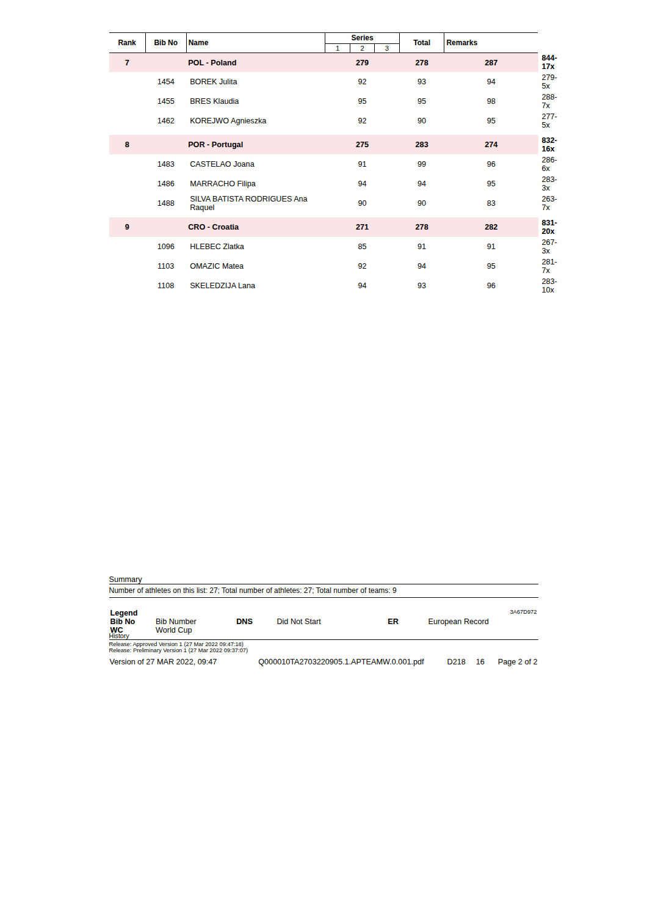| Rank | Bib No | Name | / Series / / --- / / 1 / 2 / 3 / | Total | Remarks |
| --- | --- | --- | --- | --- | --- |
| 7 | | POL - Poland | 279 | 278 | 287 | 844-17x | |
| | 1454 | BOREK Julita | 92 | 93 | 94 | 279- 5x | |
| | 1455 | BRES Klaudia | 95 | 95 | 98 | 288- 7x | |
| | 1462 | KOREJWO Agnieszka | 92 | 90 | 95 | 277- 5x | |
| 8 | | POR - Portugal | 275 | 283 | 274 | 832-16x | |
| | 1483 | CASTELAO Joana | 91 | 99 | 96 | 286- 6x | |
| | 1486 | MARRACHO Filipa | 94 | 94 | 95 | 283- 3x | |
| | 1488 | SILVA BATISTA RODRIGUES Ana Raquel | 90 | 90 | 83 | 263- 7x | |
| 9 | | CRO - Croatia | 271 | 278 | 282 | 831-20x | |
| | 1096 | HLEBEC Zlatka | 85 | 91 | 91 | 267- 3x | |
| | 1103 | OMAZIC Matea | 92 | 94 | 95 | 281- 7x | |
| | 1108 | SKELEDZIJA Lana | 94 | 93 | 96 | 283-10x | |
Summary
Number of athletes on this list: 27; Total number of athletes: 27; Total number of teams: 9
| Legend | | | | | 3A67D972 |
| Bib No | Bib Number | DNS | Did Not Start | ER | European Record |
| WC | World Cup | | | | |
History
Release: Approved Version 1 (27 Mar 2022 09:47:18)
Release: Preliminary Version 1 (27 Mar 2022 09:37:07)
| Version of 27 MAR 2022, 09:47 | Q000010TA2703220905.1.APTEAMW.0.001.pdf | D218 | 16 | Page 2 of 2 |